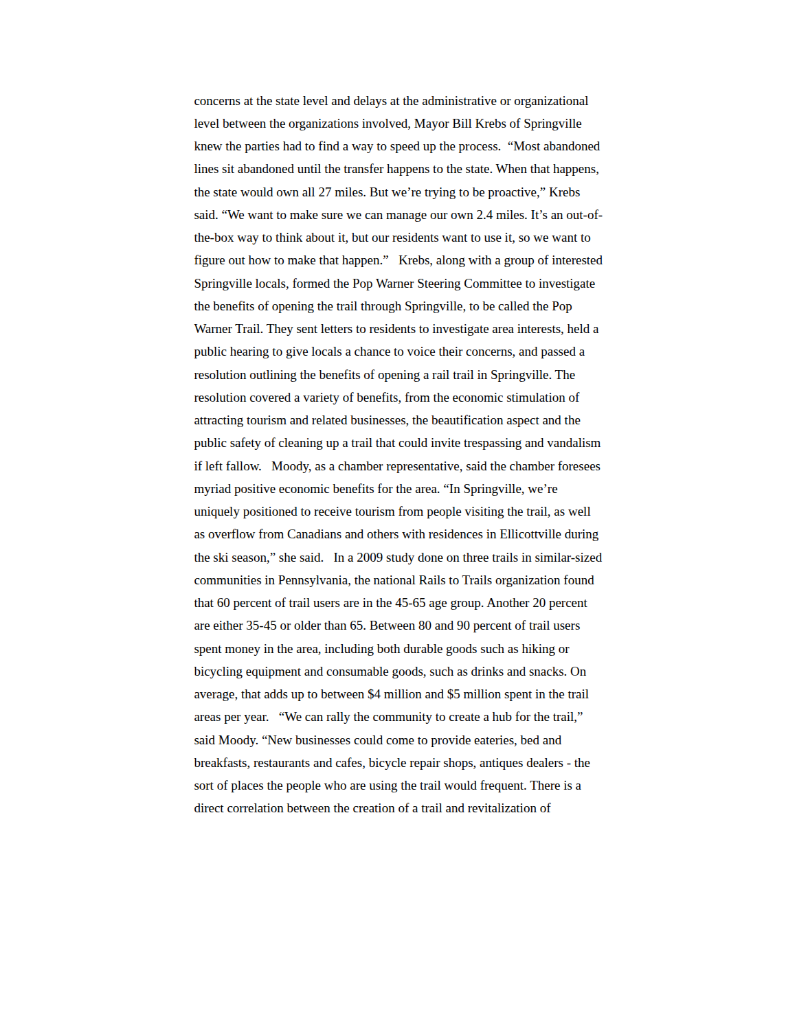concerns at the state level and delays at the administrative or organizational level between the organizations involved, Mayor Bill Krebs of Springville knew the parties had to find a way to speed up the process. “Most abandoned lines sit abandoned until the transfer happens to the state. When that happens, the state would own all 27 miles. But we’re trying to be proactive,” Krebs said. “We want to make sure we can manage our own 2.4 miles. It’s an out-of-the-box way to think about it, but our residents want to use it, so we want to figure out how to make that happen.” Krebs, along with a group of interested Springville locals, formed the Pop Warner Steering Committee to investigate the benefits of opening the trail through Springville, to be called the Pop Warner Trail. They sent letters to residents to investigate area interests, held a public hearing to give locals a chance to voice their concerns, and passed a resolution outlining the benefits of opening a rail trail in Springville. The resolution covered a variety of benefits, from the economic stimulation of attracting tourism and related businesses, the beautification aspect and the public safety of cleaning up a trail that could invite trespassing and vandalism if left fallow. Moody, as a chamber representative, said the chamber foresees myriad positive economic benefits for the area. “In Springville, we’re uniquely positioned to receive tourism from people visiting the trail, as well as overflow from Canadians and others with residences in Ellicottville during the ski season,” she said. In a 2009 study done on three trails in similar-sized communities in Pennsylvania, the national Rails to Trails organization found that 60 percent of trail users are in the 45-65 age group. Another 20 percent are either 35-45 or older than 65. Between 80 and 90 percent of trail users spent money in the area, including both durable goods such as hiking or bicycling equipment and consumable goods, such as drinks and snacks. On average, that adds up to between $4 million and $5 million spent in the trail areas per year. “We can rally the community to create a hub for the trail,” said Moody. “New businesses could come to provide eateries, bed and breakfasts, restaurants and cafes, bicycle repair shops, antiques dealers - the sort of places the people who are using the trail would frequent. There is a direct correlation between the creation of a trail and revitalization of